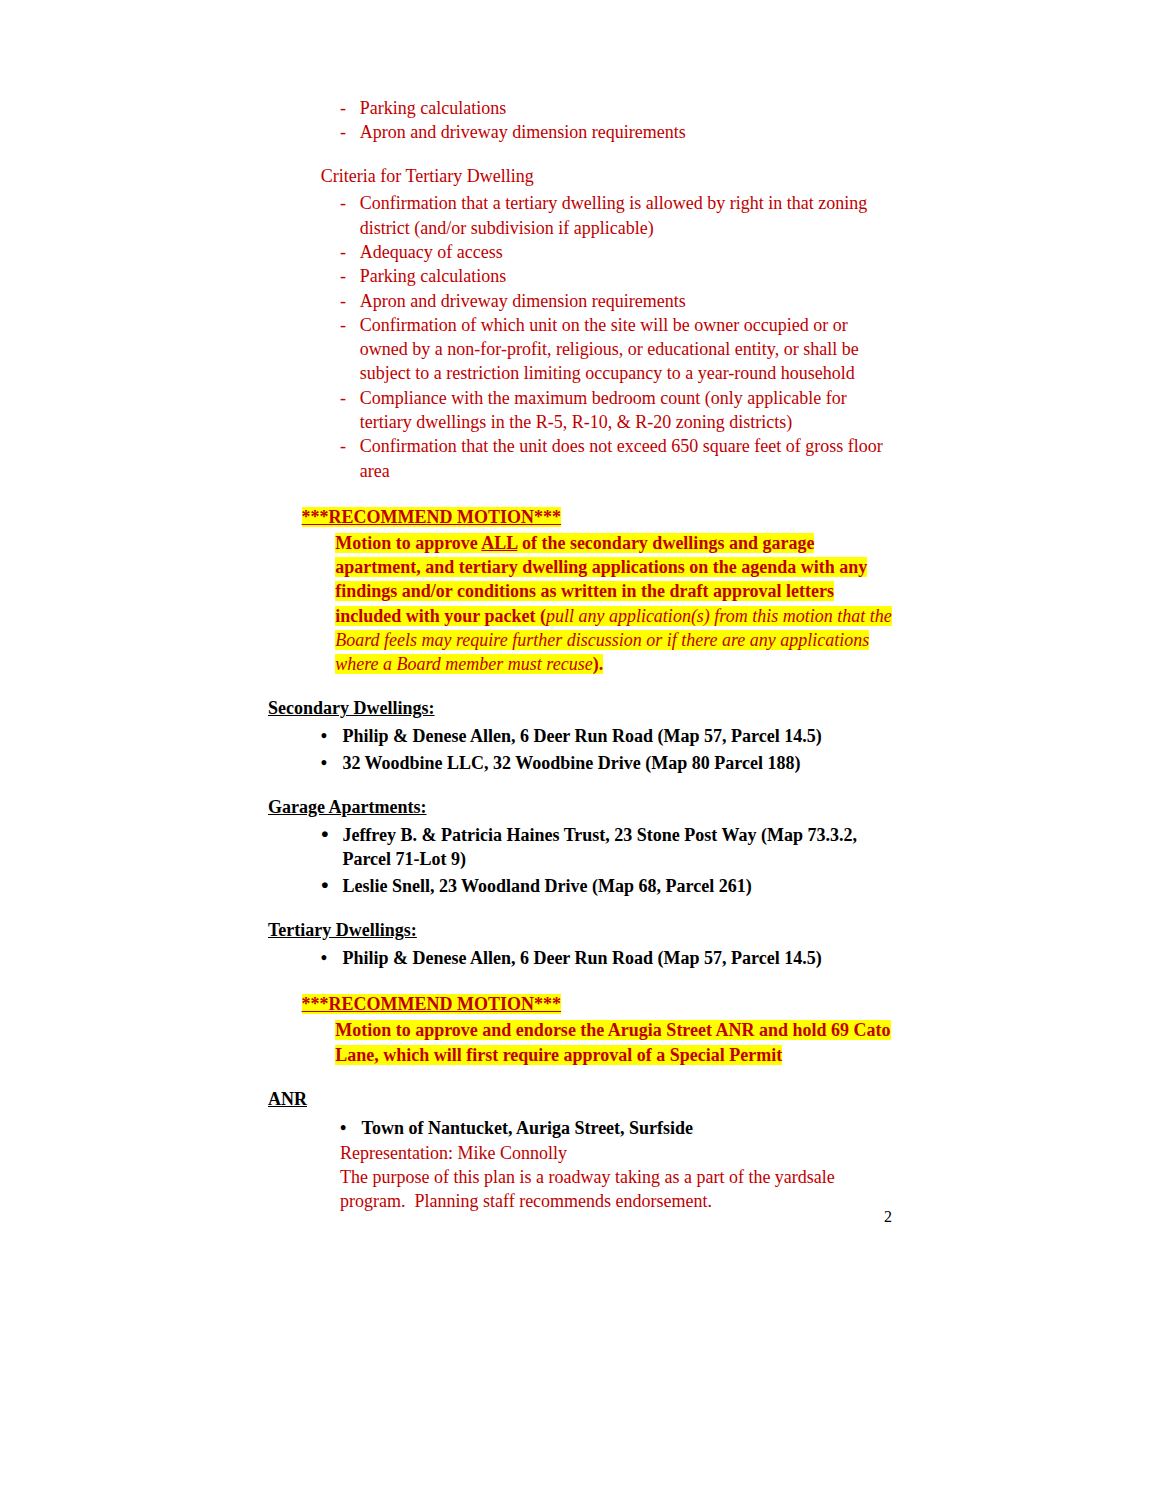Parking calculations
Apron and driveway dimension requirements
Criteria for Tertiary Dwelling
Confirmation that a tertiary dwelling is allowed by right in that zoning district (and/or subdivision if applicable)
Adequacy of access
Parking calculations
Apron and driveway dimension requirements
Confirmation of which unit on the site will be owner occupied or or owned by a non-for-profit, religious, or educational entity, or shall be subject to a restriction limiting occupancy to a year-round household
Compliance with the maximum bedroom count (only applicable for tertiary dwellings in the R-5, R-10, & R-20 zoning districts)
Confirmation that the unit does not exceed 650 square feet of gross floor area
***RECOMMEND MOTION***
Motion to approve ALL of the secondary dwellings and garage apartment, and tertiary dwelling applications on the agenda with any findings and/or conditions as written in the draft approval letters included with your packet (pull any application(s) from this motion that the Board feels may require further discussion or if there are any applications where a Board member must recuse).
Secondary Dwellings:
Philip & Denese Allen, 6 Deer Run Road (Map 57, Parcel 14.5)
32 Woodbine LLC, 32 Woodbine Drive (Map 80 Parcel 188)
Garage Apartments:
Jeffrey B. & Patricia Haines Trust, 23 Stone Post Way (Map 73.3.2, Parcel 71-Lot 9)
Leslie Snell, 23 Woodland Drive (Map 68, Parcel 261)
Tertiary Dwellings:
Philip & Denese Allen, 6 Deer Run Road (Map 57, Parcel 14.5)
***RECOMMEND MOTION***
Motion to approve and endorse the Arugia Street ANR and hold 69 Cato Lane, which will first require approval of a Special Permit
ANR
Town of Nantucket, Auriga Street, Surfside
Representation: Mike Connolly
The purpose of this plan is a roadway taking as a part of the yardsale program. Planning staff recommends endorsement.
2